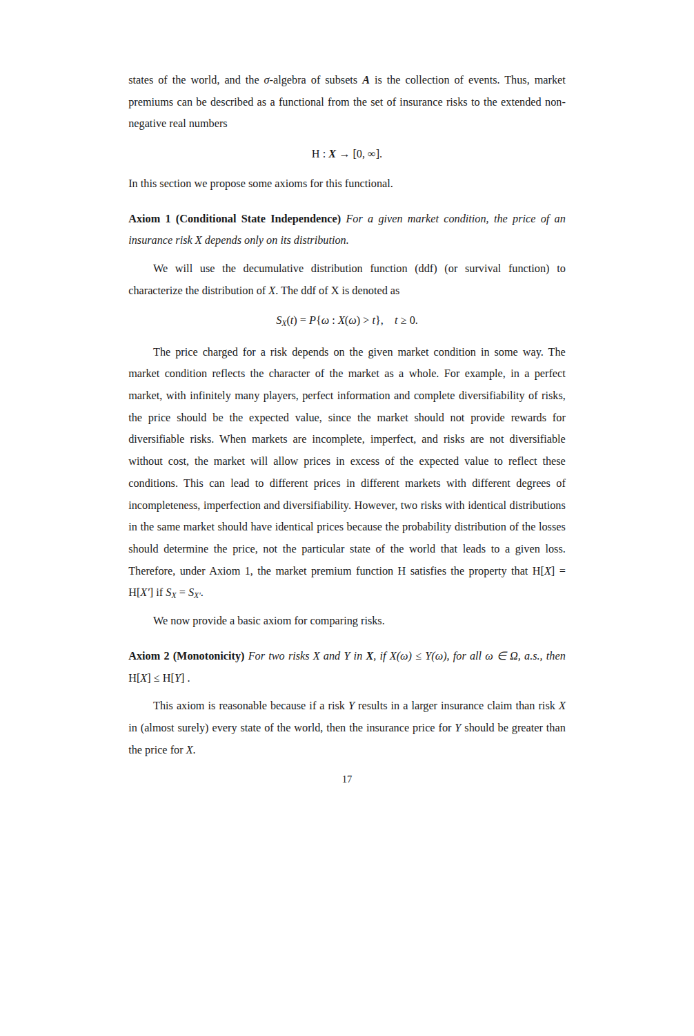states of the world, and the σ-algebra of subsets A is the collection of events. Thus, market premiums can be described as a functional from the set of insurance risks to the extended non-negative real numbers
H : X → [0, ∞].
In this section we propose some axioms for this functional.
Axiom 1 (Conditional State Independence) For a given market condition, the price of an insurance risk X depends only on its distribution.
We will use the decumulative distribution function (ddf) (or survival function) to characterize the distribution of X. The ddf of X is denoted as
SX(t) = P{ω : X(ω) > t}, t ≥ 0.
The price charged for a risk depends on the given market condition in some way. The market condition reflects the character of the market as a whole. For example, in a perfect market, with infinitely many players, perfect information and complete diversifiability of risks, the price should be the expected value, since the market should not provide rewards for diversifiable risks. When markets are incomplete, imperfect, and risks are not diversifiable without cost, the market will allow prices in excess of the expected value to reflect these conditions. This can lead to different prices in different markets with different degrees of incompleteness, imperfection and diversifiability. However, two risks with identical distributions in the same market should have identical prices because the probability distribution of the losses should determine the price, not the particular state of the world that leads to a given loss. Therefore, under Axiom 1, the market premium function H satisfies the property that H[X] = H[X′] if SX = SX′.
We now provide a basic axiom for comparing risks.
Axiom 2 (Monotonicity) For two risks X and Y in X, if X(ω) ≤ Y(ω), for all ω ∈ Ω, a.s., then H[X] ≤ H[Y] .
This axiom is reasonable because if a risk Y results in a larger insurance claim than risk X in (almost surely) every state of the world, then the insurance price for Y should be greater than the price for X.
17